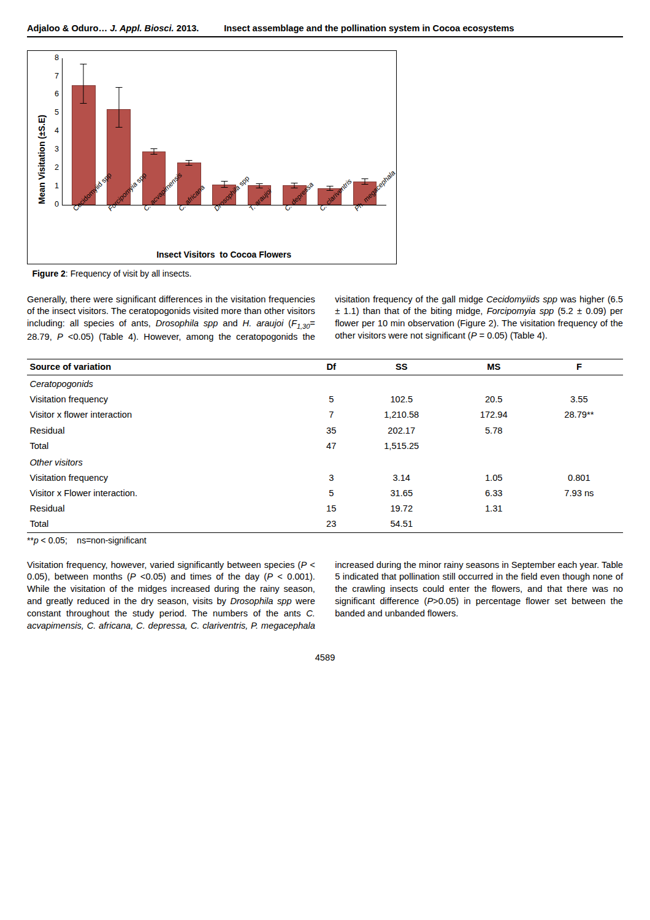Adjaloo & Oduro… J. Appl. Biosci. 2013. Insect assemblage and the pollination system in Cocoa ecosystems
Mean Visitation (±S.E)
8 7 6 5 4 3 2 1 0
Cecidomyiid spp
Forcipomyia spp
C. acvapimensis
C. africana
Drosophila spp
T. araujoi
C. depressa
C. clariventris
Ph. megacephala
Insect Visitors to Cocoa Flowers
Figure 2: Frequency of visit by all insects.
Generally, there were significant differences in the visitation frequencies of the insect visitors. The ceratopogonids visited more than other visitors including: all species of ants, Drosophila spp and H. araujoi (F1,30= 28.79, P <0.05) (Table 4). However, among the ceratopogonids the visitation frequency of the gall midge Cecidomyiids spp was higher (6.5 ± 1.1) than that of the biting midge, Forcipomyia spp (5.2 ± 0.09) per flower per 10 min observation (Figure 2). The visitation frequency of the other visitors were not significant (P = 0.05) (Table 4).
| Source of variation | Df | SS | MS | F |
| --- | --- | --- | --- | --- |
| Ceratopogonids |
| Visitation frequency | 5 | 102.5 | 20.5 | 3.55 |
| Visitor x flower interaction | 7 | 1,210.58 | 172.94 | 28.79** |
| Residual | 35 | 202.17 | 5.78 | |
| Total | 47 | 1,515.25 | | |
| Other visitors |
| Visitation frequency | 3 | 3.14 | 1.05 | 0.801 |
| Visitor x Flower interaction. | 5 | 31.65 | 6.33 | 7.93 ns |
| Residual | 15 | 19.72 | 1.31 | |
| Total | 23 | 54.51 | | |
**p < 0.05; ns=non-significant
Visitation frequency, however, varied significantly between species (P < 0.05), between months (P <0.05) and times of the day (P < 0.001). While the visitation of the midges increased during the rainy season, and greatly reduced in the dry season, visits by Drosophila spp were constant throughout the study period. The numbers of the ants C. acvapimensis, C. africana, C. depressa, C. clariventris, P. megacephala increased during the minor rainy seasons in September each year. Table 5 indicated that pollination still occurred in the field even though none of the crawling insects could enter the flowers, and that there was no significant difference (P>0.05) in percentage flower set between the banded and unbanded flowers.
4589